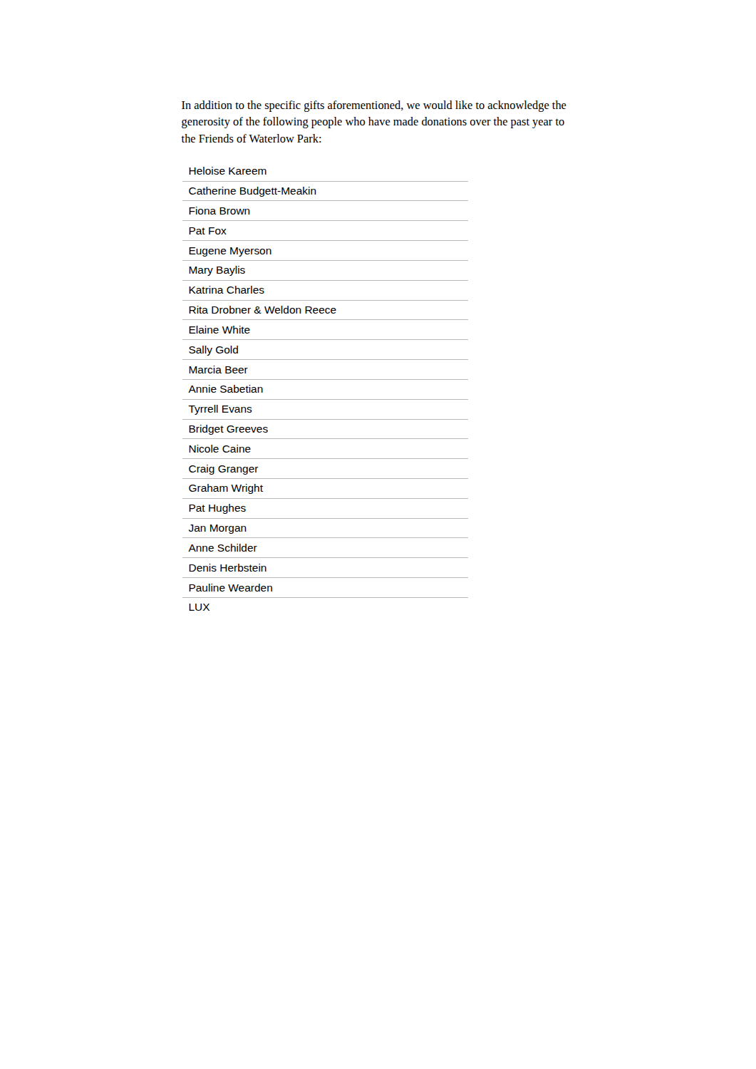In addition to the specific gifts aforementioned, we would like to acknowledge the generosity of the following people who have made donations over the past year to the Friends of Waterlow Park:
| Heloise Kareem |
| Catherine Budgett-Meakin |
| Fiona Brown |
| Pat Fox |
| Eugene Myerson |
| Mary Baylis |
| Katrina Charles |
| Rita Drobner & Weldon Reece |
| Elaine White |
| Sally Gold |
| Marcia Beer |
| Annie Sabetian |
| Tyrrell Evans |
| Bridget Greeves |
| Nicole Caine |
| Craig Granger |
| Graham Wright |
| Pat Hughes |
| Jan Morgan |
| Anne Schilder |
| Denis Herbstein |
| Pauline Wearden |
| LUX |